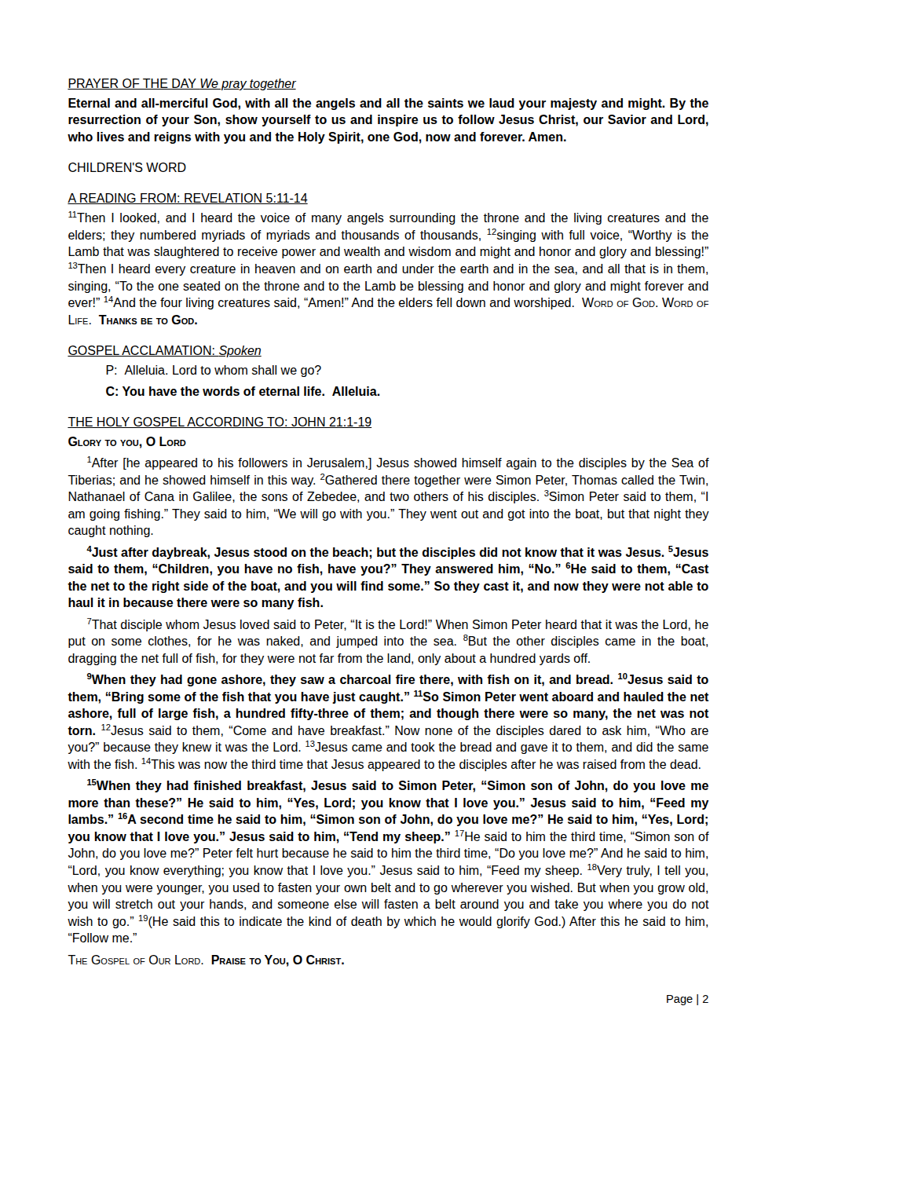PRAYER OF THE DAY We pray together
Eternal and all-merciful God, with all the angels and all the saints we laud your majesty and might. By the resurrection of your Son, show yourself to us and inspire us to follow Jesus Christ, our Savior and Lord, who lives and reigns with you and the Holy Spirit, one God, now and forever. Amen.
CHILDREN'S WORD
A READING FROM: REVELATION 5:11-14
11Then I looked, and I heard the voice of many angels surrounding the throne and the living creatures and the elders; they numbered myriads of myriads and thousands of thousands, 12singing with full voice, “Worthy is the Lamb that was slaughtered to receive power and wealth and wisdom and might and honor and glory and blessing!” 13Then I heard every creature in heaven and on earth and under the earth and in the sea, and all that is in them, singing, “To the one seated on the throne and to the Lamb be blessing and honor and glory and might forever and ever!” 14And the four living creatures said, “Amen!” And the elders fell down and worshiped. Word of God. Word of Life. Thanks be to God.
GOSPEL ACCLAMATION: Spoken
P: Alleluia. Lord to whom shall we go?
C: You have the words of eternal life. Alleluia.
THE HOLY GOSPEL ACCORDING TO: JOHN 21:1-19
Glory to you, O Lord
1After [he appeared to his followers in Jerusalem,] Jesus showed himself again to the disciples by the Sea of Tiberias; and he showed himself in this way. 2Gathered there together were Simon Peter, Thomas called the Twin, Nathanael of Cana in Galilee, the sons of Zebedee, and two others of his disciples. 3Simon Peter said to them, “I am going fishing.” They said to him, “We will go with you.” They went out and got into the boat, but that night they caught nothing.
4Just after daybreak, Jesus stood on the beach; but the disciples did not know that it was Jesus. 5Jesus said to them, “Children, you have no fish, have you?” They answered him, “No.” 6He said to them, “Cast the net to the right side of the boat, and you will find some.” So they cast it, and now they were not able to haul it in because there were so many fish.
7That disciple whom Jesus loved said to Peter, “It is the Lord!” When Simon Peter heard that it was the Lord, he put on some clothes, for he was naked, and jumped into the sea. 8But the other disciples came in the boat, dragging the net full of fish, for they were not far from the land, only about a hundred yards off.
9When they had gone ashore, they saw a charcoal fire there, with fish on it, and bread. 10Jesus said to them, “Bring some of the fish that you have just caught.” 11So Simon Peter went aboard and hauled the net ashore, full of large fish, a hundred fifty-three of them; and though there were so many, the net was not torn. 12Jesus said to them, “Come and have breakfast.” Now none of the disciples dared to ask him, “Who are you?” because they knew it was the Lord. 13Jesus came and took the bread and gave it to them, and did the same with the fish. 14This was now the third time that Jesus appeared to the disciples after he was raised from the dead.
15When they had finished breakfast, Jesus said to Simon Peter, “Simon son of John, do you love me more than these?” He said to him, “Yes, Lord; you know that I love you.” Jesus said to him, “Feed my lambs.” 16A second time he said to him, “Simon son of John, do you love me?” He said to him, “Yes, Lord; you know that I love you.” Jesus said to him, “Tend my sheep.” 17He said to him the third time, “Simon son of John, do you love me?” Peter felt hurt because he said to him the third time, “Do you love me?” And he said to him, “Lord, you know everything; you know that I love you.” Jesus said to him, “Feed my sheep. 18Very truly, I tell you, when you were younger, you used to fasten your own belt and to go wherever you wished. But when you grow old, you will stretch out your hands, and someone else will fasten a belt around you and take you where you do not wish to go.” 19(He said this to indicate the kind of death by which he would glorify God.) After this he said to him, “Follow me.”
The Gospel of Our Lord. Praise to You, O Christ.
Page | 2